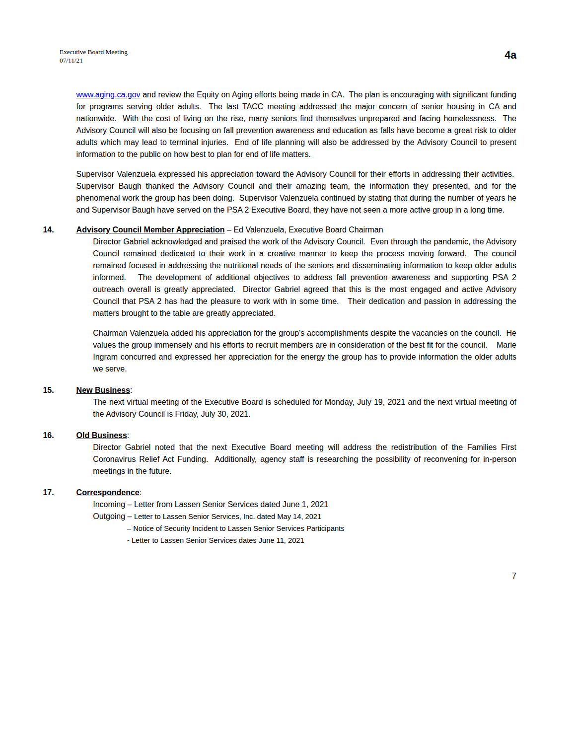Executive Board Meeting
07/11/21
4a
www.aging.ca.gov and review the Equity on Aging efforts being made in CA. The plan is encouraging with significant funding for programs serving older adults. The last TACC meeting addressed the major concern of senior housing in CA and nationwide. With the cost of living on the rise, many seniors find themselves unprepared and facing homelessness. The Advisory Council will also be focusing on fall prevention awareness and education as falls have become a great risk to older adults which may lead to terminal injuries. End of life planning will also be addressed by the Advisory Council to present information to the public on how best to plan for end of life matters.
Supervisor Valenzuela expressed his appreciation toward the Advisory Council for their efforts in addressing their activities. Supervisor Baugh thanked the Advisory Council and their amazing team, the information they presented, and for the phenomenal work the group has been doing. Supervisor Valenzuela continued by stating that during the number of years he and Supervisor Baugh have served on the PSA 2 Executive Board, they have not seen a more active group in a long time.
14. Advisory Council Member Appreciation – Ed Valenzuela, Executive Board Chairman
Director Gabriel acknowledged and praised the work of the Advisory Council. Even through the pandemic, the Advisory Council remained dedicated to their work in a creative manner to keep the process moving forward. The council remained focused in addressing the nutritional needs of the seniors and disseminating information to keep older adults informed. The development of additional objectives to address fall prevention awareness and supporting PSA 2 outreach overall is greatly appreciated. Director Gabriel agreed that this is the most engaged and active Advisory Council that PSA 2 has had the pleasure to work with in some time. Their dedication and passion in addressing the matters brought to the table are greatly appreciated.
Chairman Valenzuela added his appreciation for the group's accomplishments despite the vacancies on the council. He values the group immensely and his efforts to recruit members are in consideration of the best fit for the council. Marie Ingram concurred and expressed her appreciation for the energy the group has to provide information the older adults we serve.
15. New Business:
The next virtual meeting of the Executive Board is scheduled for Monday, July 19, 2021 and the next virtual meeting of the Advisory Council is Friday, July 30, 2021.
16. Old Business:
Director Gabriel noted that the next Executive Board meeting will address the redistribution of the Families First Coronavirus Relief Act Funding. Additionally, agency staff is researching the possibility of reconvening for in-person meetings in the future.
17. Correspondence:
Incoming – Letter from Lassen Senior Services dated June 1, 2021
Outgoing – Letter to Lassen Senior Services, Inc. dated May 14, 2021
– Notice of Security Incident to Lassen Senior Services Participants
- Letter to Lassen Senior Services dates June 11, 2021
7